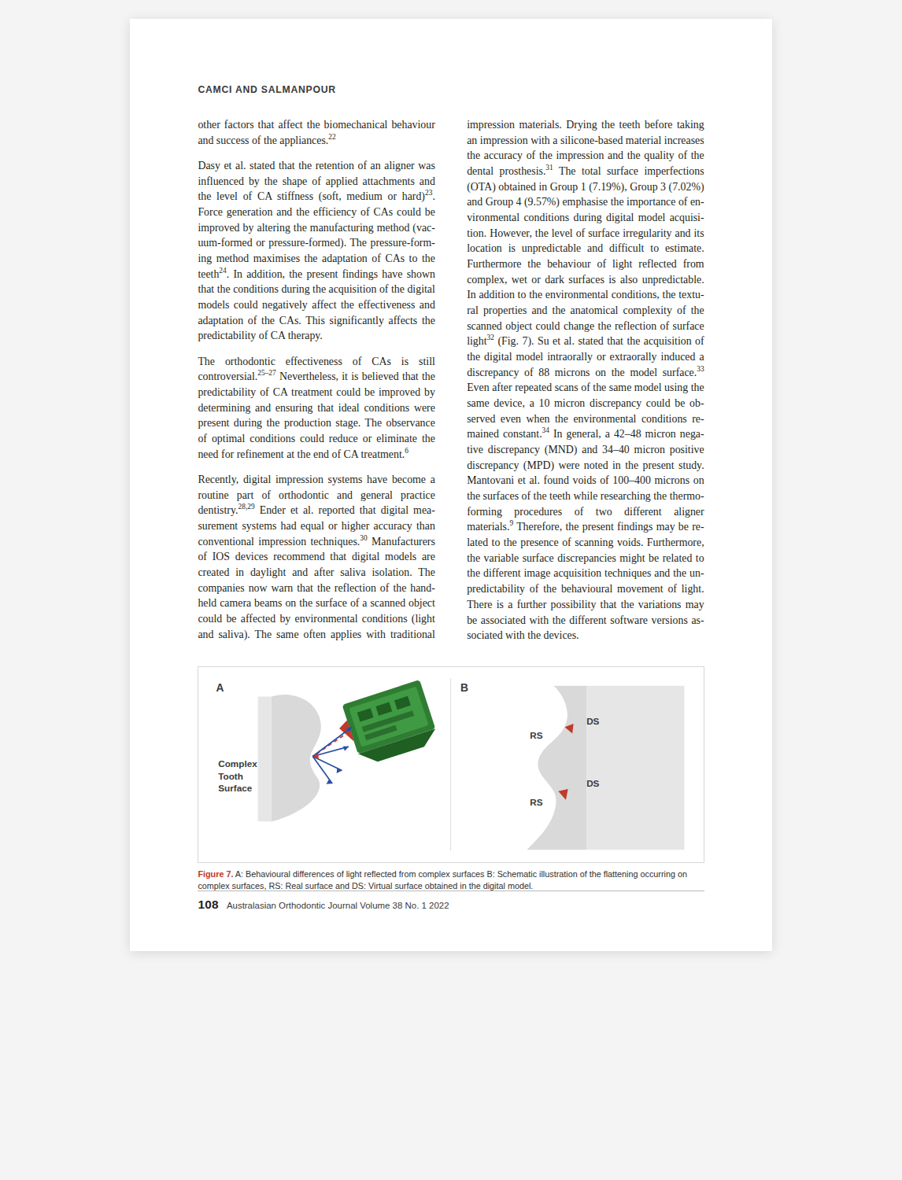Camci and Salmanpour
other factors that affect the biomechanical behaviour and success of the appliances.22
Dasy et al. stated that the retention of an aligner was influenced by the shape of applied attachments and the level of CA stiffness (soft, medium or hard)23. Force generation and the efficiency of CAs could be improved by altering the manufacturing method (vacuum-formed or pressure-formed). The pressure-forming method maximises the adaptation of CAs to the teeth24. In addition, the present findings have shown that the conditions during the acquisition of the digital models could negatively affect the effectiveness and adaptation of the CAs. This significantly affects the predictability of CA therapy.
The orthodontic effectiveness of CAs is still controversial.25–27 Nevertheless, it is believed that the predictability of CA treatment could be improved by determining and ensuring that ideal conditions were present during the production stage. The observance of optimal conditions could reduce or eliminate the need for refinement at the end of CA treatment.6
Recently, digital impression systems have become a routine part of orthodontic and general practice dentistry.28,29 Ender et al. reported that digital measurement systems had equal or higher accuracy than conventional impression techniques.30 Manufacturers of IOS devices recommend that digital models are created in daylight and after saliva isolation. The companies now warn that the reflection of the hand-held camera beams on the surface of a scanned object could be affected by environmental conditions (light and saliva). The same often applies with traditional impression materials. Drying the teeth before taking an impression with a silicone-based material increases the accuracy of the impression and the quality of the dental prosthesis.31 The total surface imperfections (OTA) obtained in Group 1 (7.19%), Group 3 (7.02%) and Group 4 (9.57%) emphasise the importance of environmental conditions during digital model acquisition. However, the level of surface irregularity and its location is unpredictable and difficult to estimate. Furthermore the behaviour of light reflected from complex, wet or dark surfaces is also unpredictable. In addition to the environmental conditions, the textural properties and the anatomical complexity of the scanned object could change the reflection of surface light32 (Fig. 7). Su et al. stated that the acquisition of the digital model intraorally or extraorally induced a discrepancy of 88 microns on the model surface.33 Even after repeated scans of the same model using the same device, a 10 micron discrepancy could be observed even when the environmental conditions remained constant.34 In general, a 42–48 micron negative discrepancy (MND) and 34–40 micron positive discrepancy (MPD) were noted in the present study. Mantovani et al. found voids of 100–400 microns on the surfaces of the teeth while researching the thermoforming procedures of two different aligner materials.9 Therefore, the present findings may be related to the presence of scanning voids. Furthermore, the variable surface discrepancies might be related to the different image acquisition techniques and the unpredictability of the behavioural movement of light. There is a further possibility that the variations may be associated with the different software versions associated with the devices.
A B Complex Tooth Surface DS RS DS RS
Figure 7. A: Behavioural differences of light reflected from complex surfaces B: Schematic illustration of the flattening occurring on complex surfaces, RS: Real surface and DS: Virtual surface obtained in the digital model.
108 Australasian Orthodontic Journal Volume 38 No. 1 2022